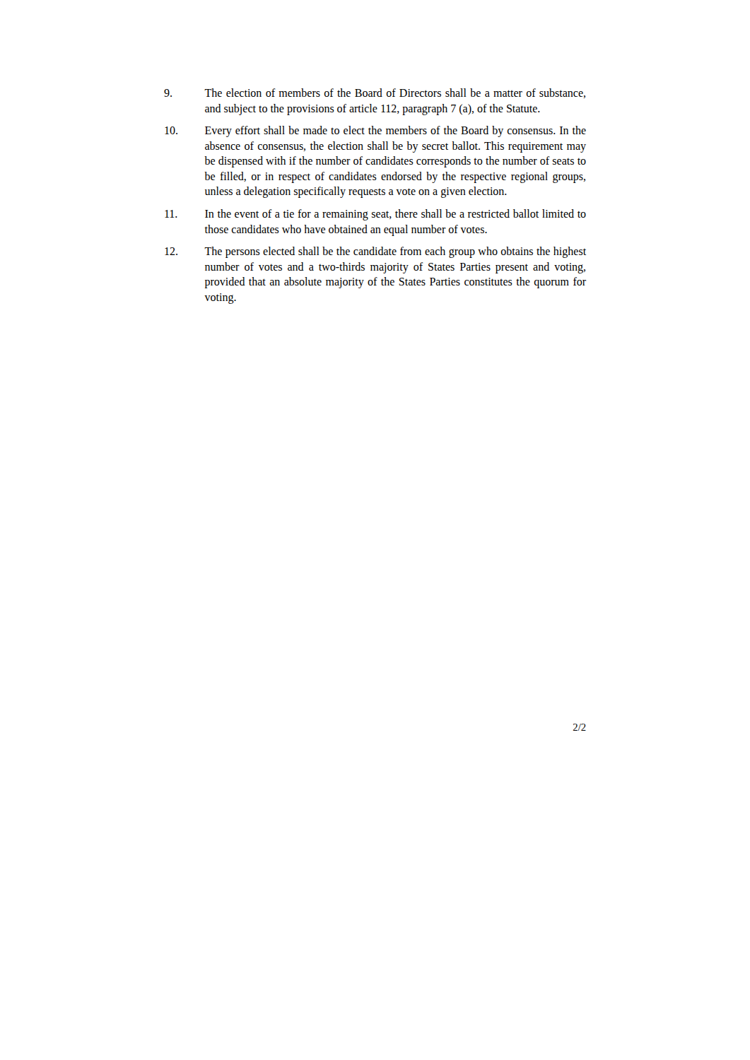9. The election of members of the Board of Directors shall be a matter of substance, and subject to the provisions of article 112, paragraph 7 (a), of the Statute.
10. Every effort shall be made to elect the members of the Board by consensus. In the absence of consensus, the election shall be by secret ballot. This requirement may be dispensed with if the number of candidates corresponds to the number of seats to be filled, or in respect of candidates endorsed by the respective regional groups, unless a delegation specifically requests a vote on a given election.
11. In the event of a tie for a remaining seat, there shall be a restricted ballot limited to those candidates who have obtained an equal number of votes.
12. The persons elected shall be the candidate from each group who obtains the highest number of votes and a two-thirds majority of States Parties present and voting, provided that an absolute majority of the States Parties constitutes the quorum for voting.
2/2